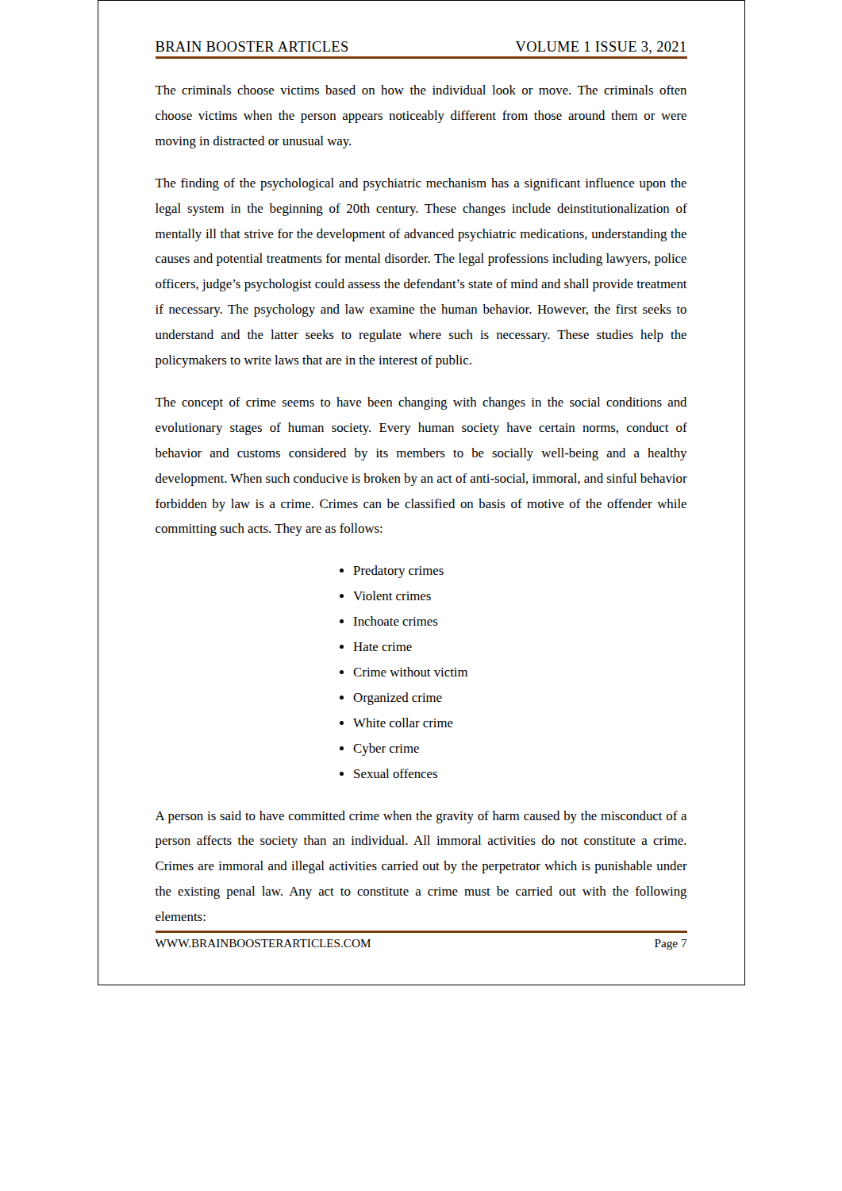BRAIN BOOSTER ARTICLES VOLUME 1 ISSUE 3, 2021
The criminals choose victims based on how the individual look or move. The criminals often choose victims when the person appears noticeably different from those around them or were moving in distracted or unusual way.
The finding of the psychological and psychiatric mechanism has a significant influence upon the legal system in the beginning of 20th century. These changes include deinstitutionalization of mentally ill that strive for the development of advanced psychiatric medications, understanding the causes and potential treatments for mental disorder. The legal professions including lawyers, police officers, judge’s psychologist could assess the defendant’s state of mind and shall provide treatment if necessary. The psychology and law examine the human behavior. However, the first seeks to understand and the latter seeks to regulate where such is necessary. These studies help the policymakers to write laws that are in the interest of public.
The concept of crime seems to have been changing with changes in the social conditions and evolutionary stages of human society. Every human society have certain norms, conduct of behavior and customs considered by its members to be socially well-being and a healthy development. When such conducive is broken by an act of anti-social, immoral, and sinful behavior forbidden by law is a crime. Crimes can be classified on basis of motive of the offender while committing such acts. They are as follows:
Predatory crimes
Violent crimes
Inchoate crimes
Hate crime
Crime without victim
Organized crime
White collar crime
Cyber crime
Sexual offences
A person is said to have committed crime when the gravity of harm caused by the misconduct of a person affects the society than an individual. All immoral activities do not constitute a crime. Crimes are immoral and illegal activities carried out by the perpetrator which is punishable under the existing penal law. Any act to constitute a crime must be carried out with the following elements:
WWW.BRAINBOOSTERARTICLES.COM Page 7